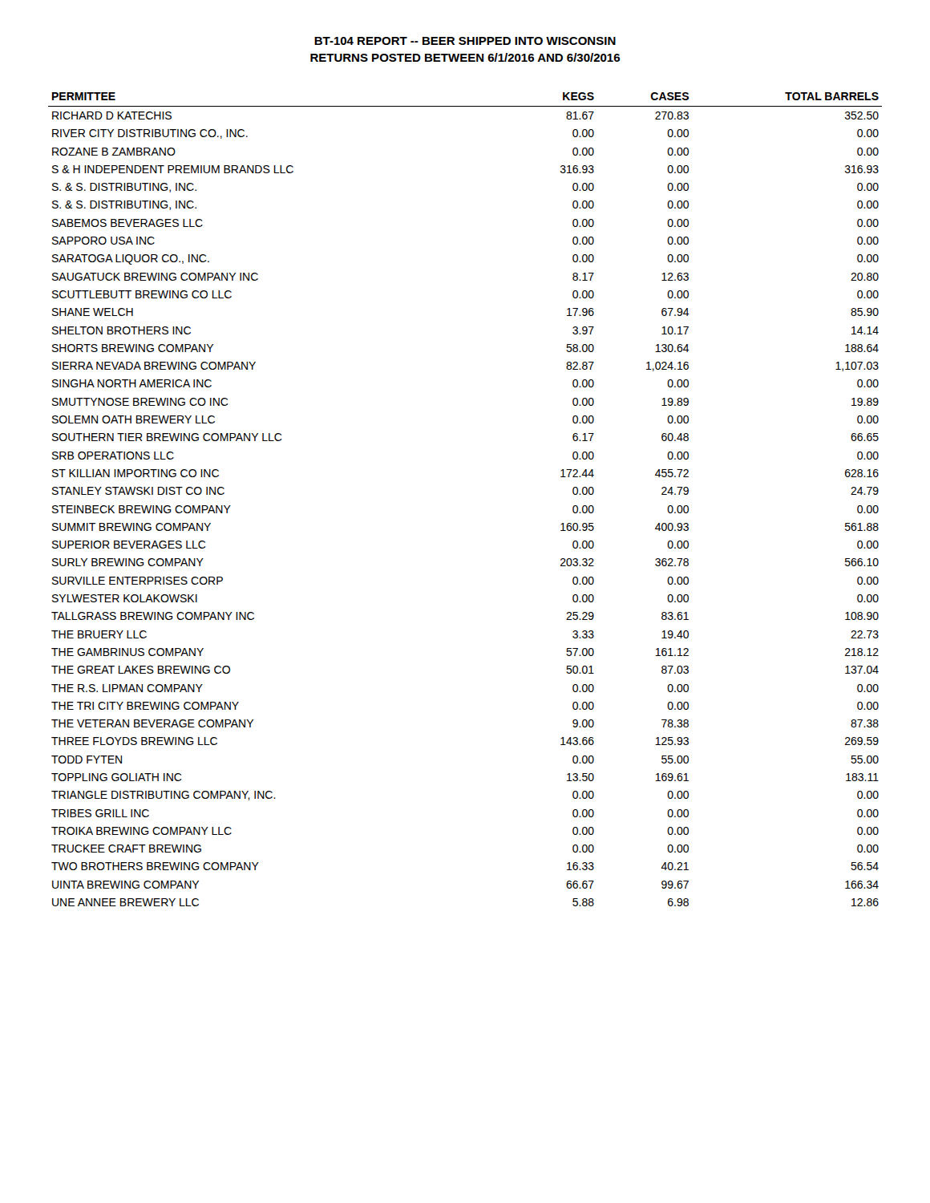BT-104 REPORT -- BEER SHIPPED INTO WISCONSIN
RETURNS POSTED BETWEEN 6/1/2016 AND 6/30/2016
| PERMITTEE | KEGS | CASES | TOTAL BARRELS |
| --- | --- | --- | --- |
| RICHARD D KATECHIS | 81.67 | 270.83 | 352.50 |
| RIVER CITY DISTRIBUTING CO., INC. | 0.00 | 0.00 | 0.00 |
| ROZANE B ZAMBRANO | 0.00 | 0.00 | 0.00 |
| S & H INDEPENDENT PREMIUM BRANDS LLC | 316.93 | 0.00 | 316.93 |
| S. & S. DISTRIBUTING, INC. | 0.00 | 0.00 | 0.00 |
| S. & S. DISTRIBUTING, INC. | 0.00 | 0.00 | 0.00 |
| SABEMOS BEVERAGES LLC | 0.00 | 0.00 | 0.00 |
| SAPPORO USA INC | 0.00 | 0.00 | 0.00 |
| SARATOGA LIQUOR CO., INC. | 0.00 | 0.00 | 0.00 |
| SAUGATUCK BREWING COMPANY INC | 8.17 | 12.63 | 20.80 |
| SCUTTLEBUTT BREWING CO LLC | 0.00 | 0.00 | 0.00 |
| SHANE WELCH | 17.96 | 67.94 | 85.90 |
| SHELTON BROTHERS INC | 3.97 | 10.17 | 14.14 |
| SHORTS BREWING COMPANY | 58.00 | 130.64 | 188.64 |
| SIERRA NEVADA BREWING COMPANY | 82.87 | 1,024.16 | 1,107.03 |
| SINGHA NORTH AMERICA INC | 0.00 | 0.00 | 0.00 |
| SMUTTYNOSE BREWING CO INC | 0.00 | 19.89 | 19.89 |
| SOLEMN OATH BREWERY LLC | 0.00 | 0.00 | 0.00 |
| SOUTHERN TIER BREWING COMPANY LLC | 6.17 | 60.48 | 66.65 |
| SRB OPERATIONS LLC | 0.00 | 0.00 | 0.00 |
| ST KILLIAN IMPORTING CO INC | 172.44 | 455.72 | 628.16 |
| STANLEY STAWSKI DIST CO INC | 0.00 | 24.79 | 24.79 |
| STEINBECK BREWING COMPANY | 0.00 | 0.00 | 0.00 |
| SUMMIT BREWING COMPANY | 160.95 | 400.93 | 561.88 |
| SUPERIOR BEVERAGES LLC | 0.00 | 0.00 | 0.00 |
| SURLY BREWING COMPANY | 203.32 | 362.78 | 566.10 |
| SURVILLE ENTERPRISES CORP | 0.00 | 0.00 | 0.00 |
| SYLWESTER KOLAKOWSKI | 0.00 | 0.00 | 0.00 |
| TALLGRASS BREWING COMPANY INC | 25.29 | 83.61 | 108.90 |
| THE BRUERY LLC | 3.33 | 19.40 | 22.73 |
| THE GAMBRINUS COMPANY | 57.00 | 161.12 | 218.12 |
| THE GREAT LAKES BREWING CO | 50.01 | 87.03 | 137.04 |
| THE R.S. LIPMAN COMPANY | 0.00 | 0.00 | 0.00 |
| THE TRI CITY BREWING COMPANY | 0.00 | 0.00 | 0.00 |
| THE VETERAN BEVERAGE COMPANY | 9.00 | 78.38 | 87.38 |
| THREE FLOYDS BREWING LLC | 143.66 | 125.93 | 269.59 |
| TODD FYTEN | 0.00 | 55.00 | 55.00 |
| TOPPLING GOLIATH INC | 13.50 | 169.61 | 183.11 |
| TRIANGLE DISTRIBUTING COMPANY, INC. | 0.00 | 0.00 | 0.00 |
| TRIBES GRILL INC | 0.00 | 0.00 | 0.00 |
| TROIKA BREWING COMPANY LLC | 0.00 | 0.00 | 0.00 |
| TRUCKEE CRAFT BREWING | 0.00 | 0.00 | 0.00 |
| TWO BROTHERS BREWING COMPANY | 16.33 | 40.21 | 56.54 |
| UINTA BREWING COMPANY | 66.67 | 99.67 | 166.34 |
| UNE ANNEE BREWERY LLC | 5.88 | 6.98 | 12.86 |